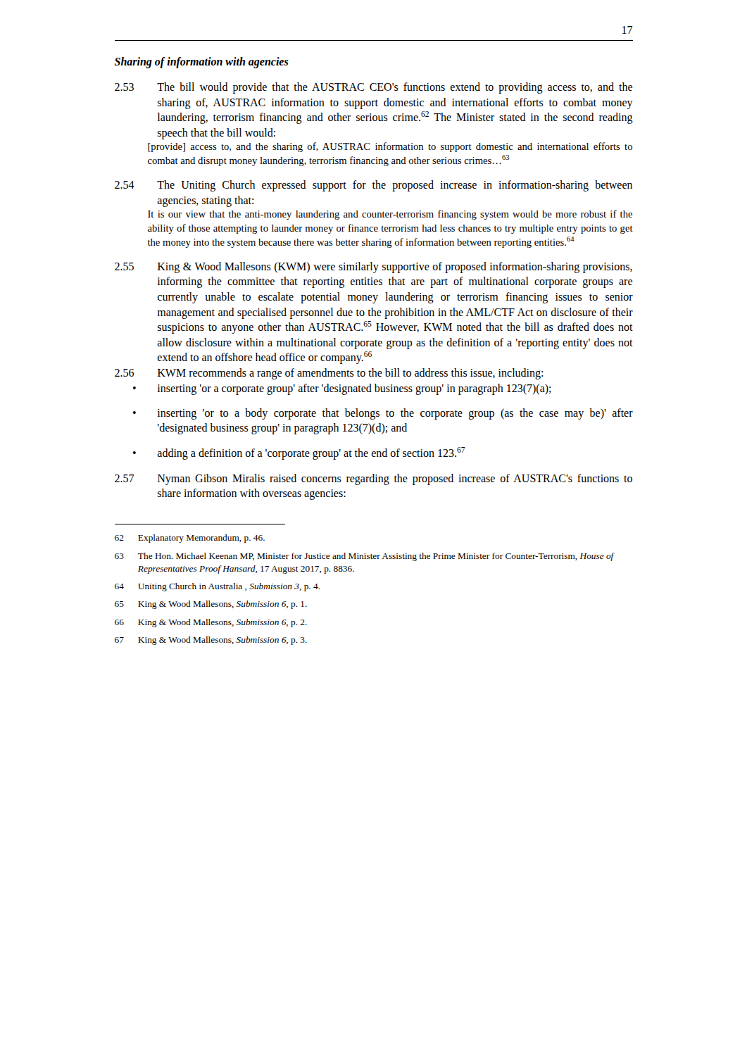17
Sharing of information with agencies
2.53 The bill would provide that the AUSTRAC CEO's functions extend to providing access to, and the sharing of, AUSTRAC information to support domestic and international efforts to combat money laundering, terrorism financing and other serious crime.62 The Minister stated in the second reading speech that the bill would:
[provide] access to, and the sharing of, AUSTRAC information to support domestic and international efforts to combat and disrupt money laundering, terrorism financing and other serious crimes…63
2.54 The Uniting Church expressed support for the proposed increase in information-sharing between agencies, stating that:
It is our view that the anti-money laundering and counter-terrorism financing system would be more robust if the ability of those attempting to launder money or finance terrorism had less chances to try multiple entry points to get the money into the system because there was better sharing of information between reporting entities.64
2.55 King & Wood Mallesons (KWM) were similarly supportive of proposed information-sharing provisions, informing the committee that reporting entities that are part of multinational corporate groups are currently unable to escalate potential money laundering or terrorism financing issues to senior management and specialised personnel due to the prohibition in the AML/CTF Act on disclosure of their suspicions to anyone other than AUSTRAC.65 However, KWM noted that the bill as drafted does not allow disclosure within a multinational corporate group as the definition of a 'reporting entity' does not extend to an offshore head office or company.66
2.56 KWM recommends a range of amendments to the bill to address this issue, including:
•inserting 'or a corporate group' after 'designated business group' in paragraph 123(7)(a);
•inserting 'or to a body corporate that belongs to the corporate group (as the case may be)' after 'designated business group' in paragraph 123(7)(d); and
•adding a definition of a 'corporate group' at the end of section 123.67
2.57 Nyman Gibson Miralis raised concerns regarding the proposed increase of AUSTRAC's functions to share information with overseas agencies:
62 Explanatory Memorandum, p. 46.
63 The Hon. Michael Keenan MP, Minister for Justice and Minister Assisting the Prime Minister for Counter-Terrorism, House of Representatives Proof Hansard, 17 August 2017, p. 8836.
64 Uniting Church in Australia , Submission 3, p. 4.
65 King & Wood Mallesons, Submission 6, p. 1.
66 King & Wood Mallesons, Submission 6, p. 2.
67 King & Wood Mallesons, Submission 6, p. 3.